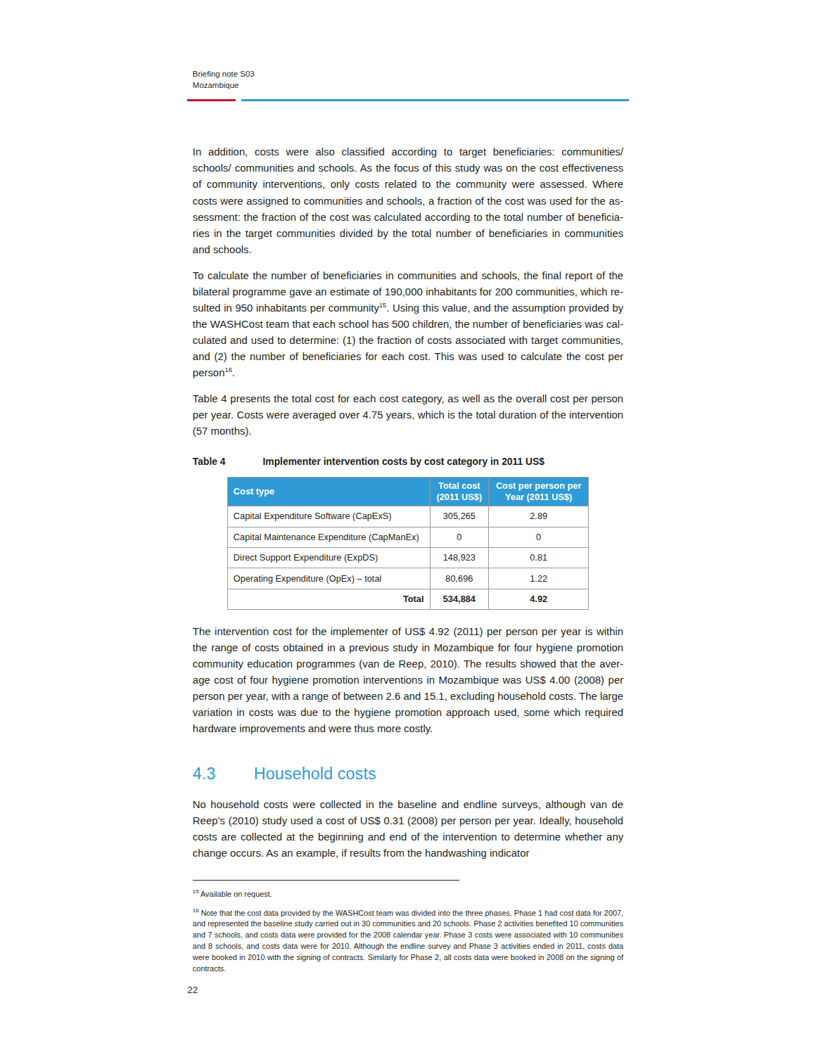Briefing note S03
Mozambique
In addition, costs were also classified according to target beneficiaries: communities/ schools/ communities and schools. As the focus of this study was on the cost effectiveness of community interventions, only costs related to the community were assessed. Where costs were assigned to communities and schools, a fraction of the cost was used for the assessment: the fraction of the cost was calculated according to the total number of beneficiaries in the target communities divided by the total number of beneficiaries in communities and schools.
To calculate the number of beneficiaries in communities and schools, the final report of the bilateral programme gave an estimate of 190,000 inhabitants for 200 communities, which resulted in 950 inhabitants per community15. Using this value, and the assumption provided by the WASHCost team that each school has 500 children, the number of beneficiaries was calculated and used to determine: (1) the fraction of costs associated with target communities, and (2) the number of beneficiaries for each cost. This was used to calculate the cost per person16.
Table 4 presents the total cost for each cost category, as well as the overall cost per person per year. Costs were averaged over 4.75 years, which is the total duration of the intervention (57 months).
Table 4 Implementer intervention costs by cost category in 2011 US$
| Cost type | Total cost (2011 US$) | Cost per person per Year (2011 US$) |
| --- | --- | --- |
| Capital Expenditure Software (CapExS) | 305,265 | 2.89 |
| Capital Maintenance Expenditure (CapManEx) | 0 | 0 |
| Direct Support Expenditure (ExpDS) | 148,923 | 0.81 |
| Operating Expenditure (OpEx) – total | 80,696 | 1.22 |
| Total | 534,884 | 4.92 |
The intervention cost for the implementer of US$ 4.92 (2011) per person per year is within the range of costs obtained in a previous study in Mozambique for four hygiene promotion community education programmes (van de Reep, 2010). The results showed that the average cost of four hygiene promotion interventions in Mozambique was US$ 4.00 (2008) per person per year, with a range of between 2.6 and 15.1, excluding household costs. The large variation in costs was due to the hygiene promotion approach used, some which required hardware improvements and were thus more costly.
4.3 Household costs
No household costs were collected in the baseline and endline surveys, although van de Reep’s (2010) study used a cost of US$ 0.31 (2008) per person per year. Ideally, household costs are collected at the beginning and end of the intervention to determine whether any change occurs. As an example, if results from the handwashing indicator
15 Available on request.
16 Note that the cost data provided by the WASHCost team was divided into the three phases. Phase 1 had cost data for 2007, and represented the baseline study carried out in 30 communities and 20 schools. Phase 2 activities benefited 10 communities and 7 schools, and costs data were provided for the 2008 calendar year. Phase 3 costs were associated with 10 communities and 8 schools, and costs data were for 2010. Although the endline survey and Phase 3 activities ended in 2011, costs data were booked in 2010 with the signing of contracts. Similarly for Phase 2, all costs data were booked in 2008 on the signing of contracts.
22